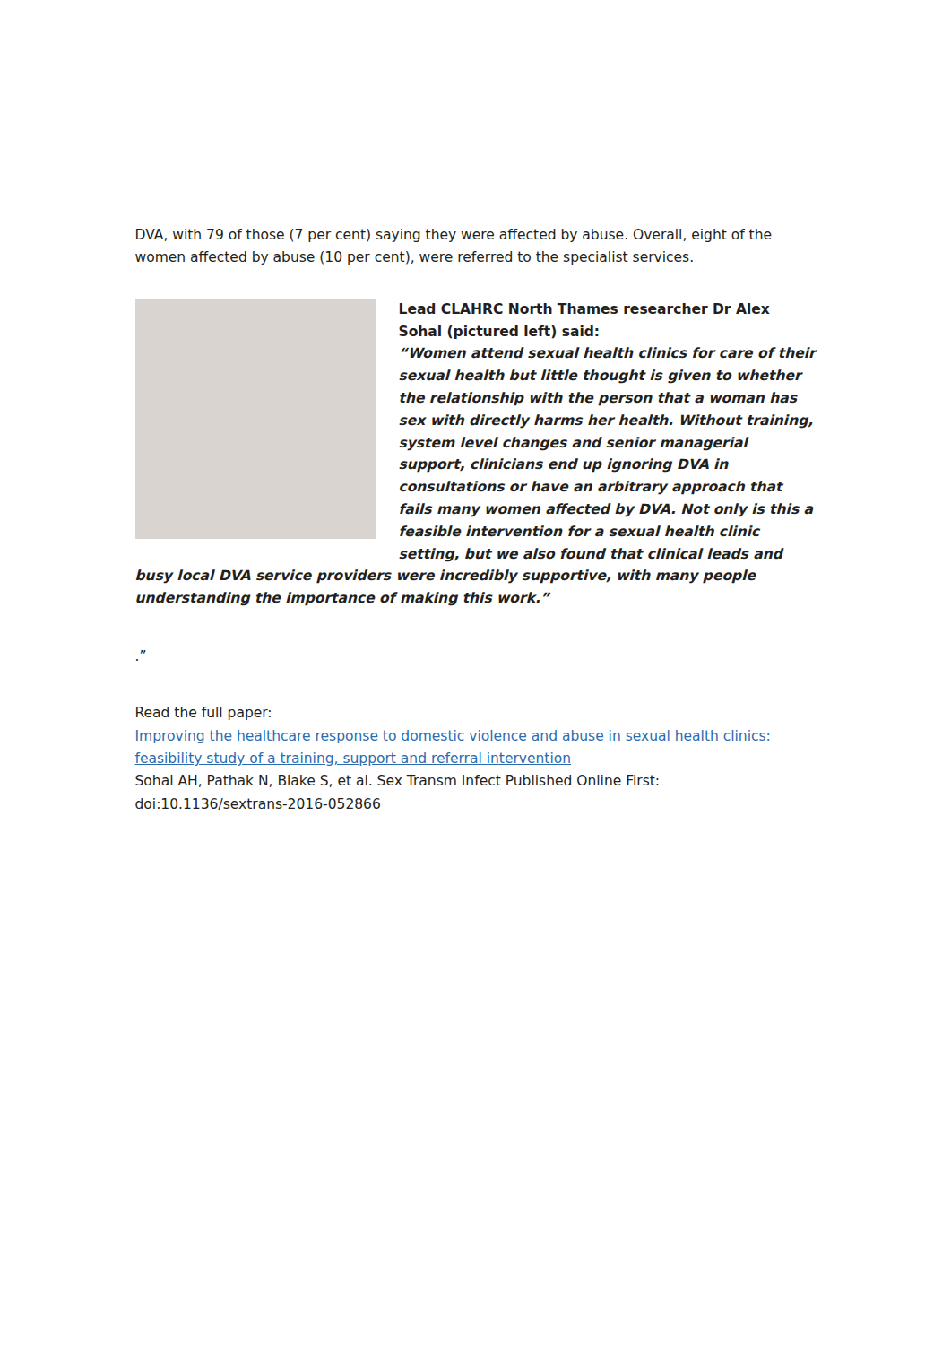DVA, with 79 of those (7 per cent) saying they were affected by abuse. Overall, eight of the women affected by abuse (10 per cent), were referred to the specialist services.
Lead CLAHRC North Thames researcher Dr Alex Sohal (pictured left) said:
“Women attend sexual health clinics for care of their sexual health but little thought is given to whether the relationship with the person that a woman has sex with directly harms her health. Without training, system level changes and senior managerial support, clinicians end up ignoring DVA in consultations or have an arbitrary approach that fails many women affected by DVA. Not only is this a feasible intervention for a sexual health clinic setting, but we also found that clinical leads and busy local DVA service providers were incredibly supportive, with many people understanding the importance of making this work.”
.”
Read the full paper:
Improving the healthcare response to domestic violence and abuse in sexual health clinics: feasibility study of a training, support and referral intervention
Sohal AH, Pathak N, Blake S, et al. Sex Transm Infect Published Online First: doi:10.1136/sextrans-2016-052866